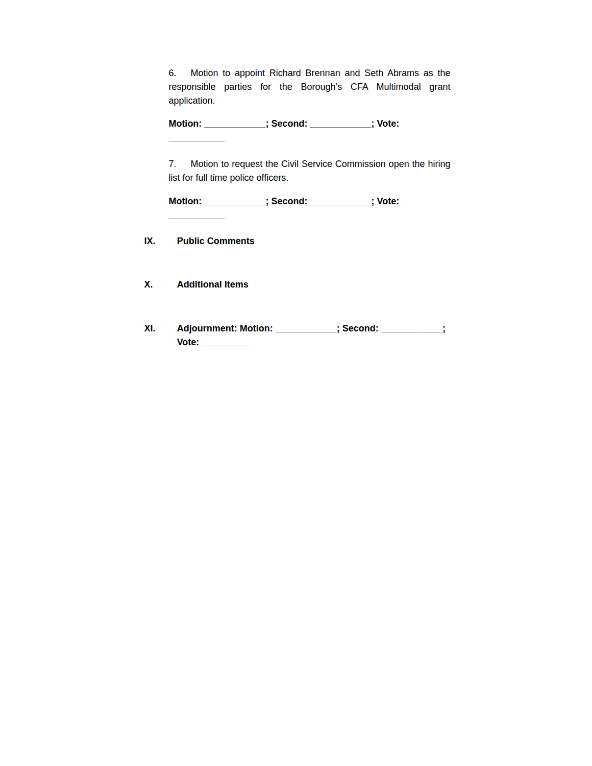6. Motion to appoint Richard Brennan and Seth Abrams as the responsible parties for the Borough’s CFA Multimodal grant application.
Motion: ____________; Second: ____________; Vote: ___________
7. Motion to request the Civil Service Commission open the hiring list for full time police officers.
Motion: ____________; Second: ____________; Vote: ___________
IX. Public Comments
X. Additional Items
XI. Adjournment: Motion: ____________; Second: ____________; Vote: __________